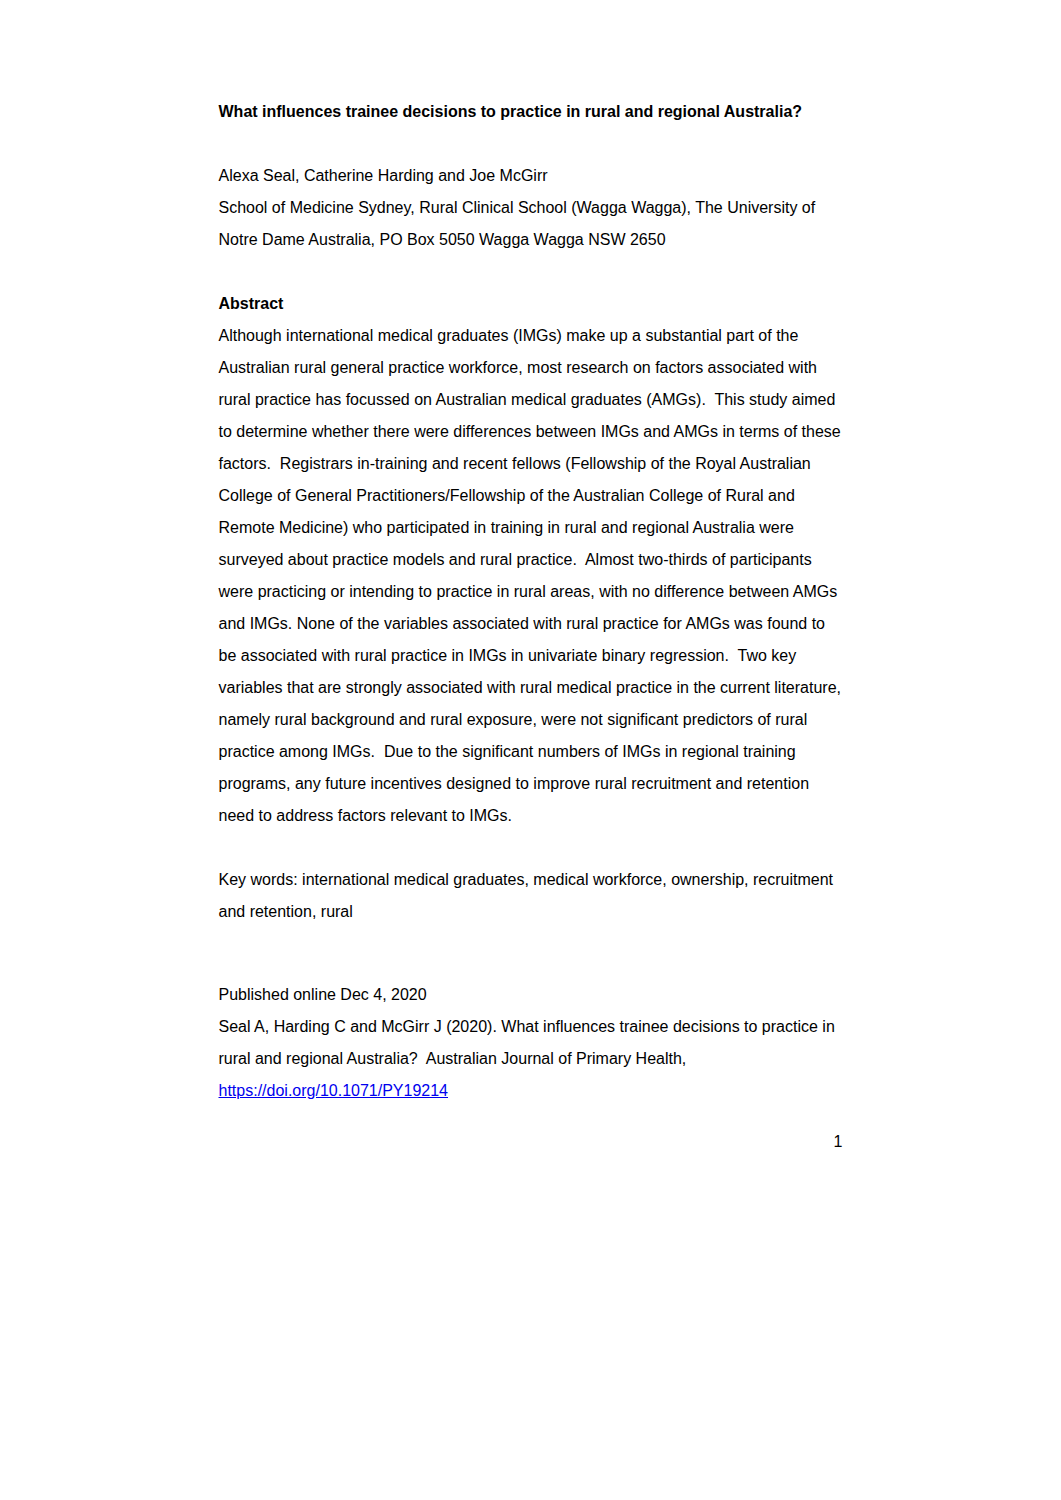What influences trainee decisions to practice in rural and regional Australia?
Alexa Seal, Catherine Harding and Joe McGirr
School of Medicine Sydney, Rural Clinical School (Wagga Wagga), The University of Notre Dame Australia, PO Box 5050 Wagga Wagga NSW 2650
Abstract
Although international medical graduates (IMGs) make up a substantial part of the Australian rural general practice workforce, most research on factors associated with rural practice has focussed on Australian medical graduates (AMGs). This study aimed to determine whether there were differences between IMGs and AMGs in terms of these factors. Registrars in-training and recent fellows (Fellowship of the Royal Australian College of General Practitioners/Fellowship of the Australian College of Rural and Remote Medicine) who participated in training in rural and regional Australia were surveyed about practice models and rural practice. Almost two-thirds of participants were practicing or intending to practice in rural areas, with no difference between AMGs and IMGs. None of the variables associated with rural practice for AMGs was found to be associated with rural practice in IMGs in univariate binary regression. Two key variables that are strongly associated with rural medical practice in the current literature, namely rural background and rural exposure, were not significant predictors of rural practice among IMGs. Due to the significant numbers of IMGs in regional training programs, any future incentives designed to improve rural recruitment and retention need to address factors relevant to IMGs.
Key words: international medical graduates, medical workforce, ownership, recruitment and retention, rural
Published online Dec 4, 2020
Seal A, Harding C and McGirr J (2020). What influences trainee decisions to practice in rural and regional Australia? Australian Journal of Primary Health, https://doi.org/10.1071/PY19214
1